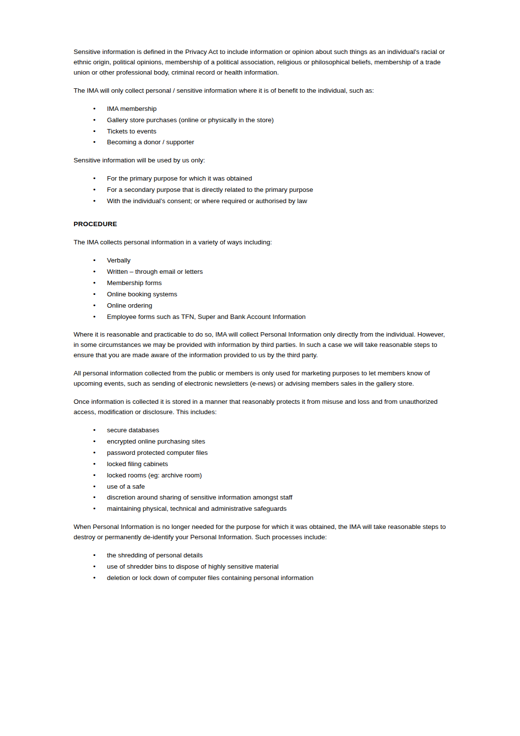Sensitive information is defined in the Privacy Act to include information or opinion about such things as an individual's racial or ethnic origin, political opinions, membership of a political association, religious or philosophical beliefs, membership of a trade union or other professional body, criminal record or health information.
The IMA will only collect personal / sensitive information where it is of benefit to the individual, such as:
IMA membership
Gallery store purchases (online or physically in the store)
Tickets to events
Becoming a donor / supporter
Sensitive information will be used by us only:
For the primary purpose for which it was obtained
For a secondary purpose that is directly related to the primary purpose
With the individual’s consent; or where required or authorised by law
PROCEDURE
The IMA collects personal information in a variety of ways including:
Verbally
Written – through email or letters
Membership forms
Online booking systems
Online ordering
Employee forms such as TFN, Super and Bank Account Information
Where it is reasonable and practicable to do so, IMA will collect Personal Information only directly from the individual. However, in some circumstances we may be provided with information by third parties. In such a case we will take reasonable steps to ensure that you are made aware of the information provided to us by the third party.
All personal information collected from the public or members is only used for marketing purposes to let members know of upcoming events, such as sending of electronic newsletters (e-news) or advising members sales in the gallery store.
Once information is collected it is stored in a manner that reasonably protects it from misuse and loss and from unauthorized access, modification or disclosure. This includes:
secure databases
encrypted online purchasing sites
password protected computer files
locked filing cabinets
locked rooms (eg: archive room)
use of a safe
discretion around sharing of sensitive information amongst staff
maintaining physical, technical and administrative safeguards
When Personal Information is no longer needed for the purpose for which it was obtained, the IMA will take reasonable steps to destroy or permanently de-identify your Personal Information. Such processes include:
the shredding of personal details
use of shredder bins to dispose of highly sensitive material
deletion or lock down of computer files containing personal information